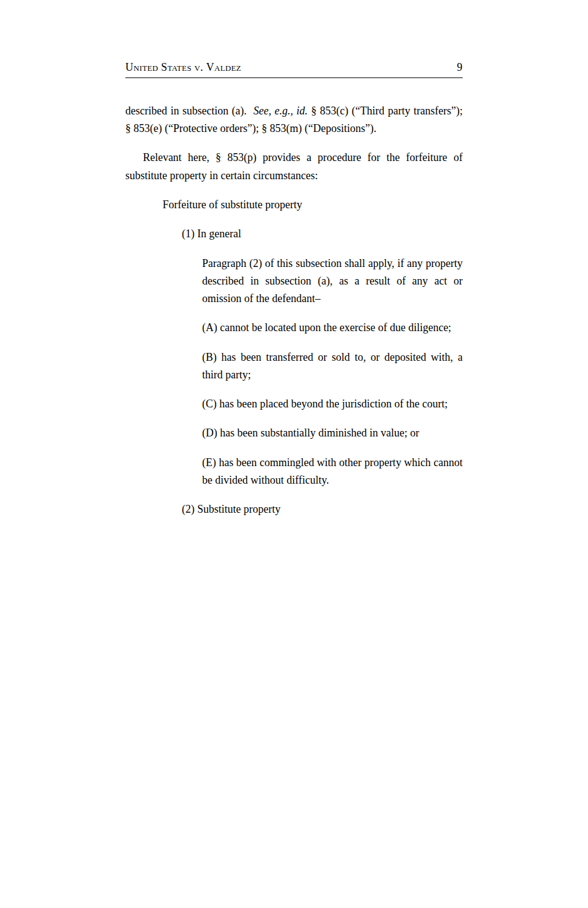United States v. Valdez 9
described in subsection (a). See, e.g., id. § 853(c) (“Third party transfers”); § 853(e) (“Protective orders”); § 853(m) (“Depositions”).
Relevant here, § 853(p) provides a procedure for the forfeiture of substitute property in certain circumstances:
Forfeiture of substitute property
(1) In general
Paragraph (2) of this subsection shall apply, if any property described in subsection (a), as a result of any act or omission of the defendant–
(A) cannot be located upon the exercise of due diligence;
(B) has been transferred or sold to, or deposited with, a third party;
(C) has been placed beyond the jurisdiction of the court;
(D) has been substantially diminished in value; or
(E) has been commingled with other property which cannot be divided without difficulty.
(2) Substitute property